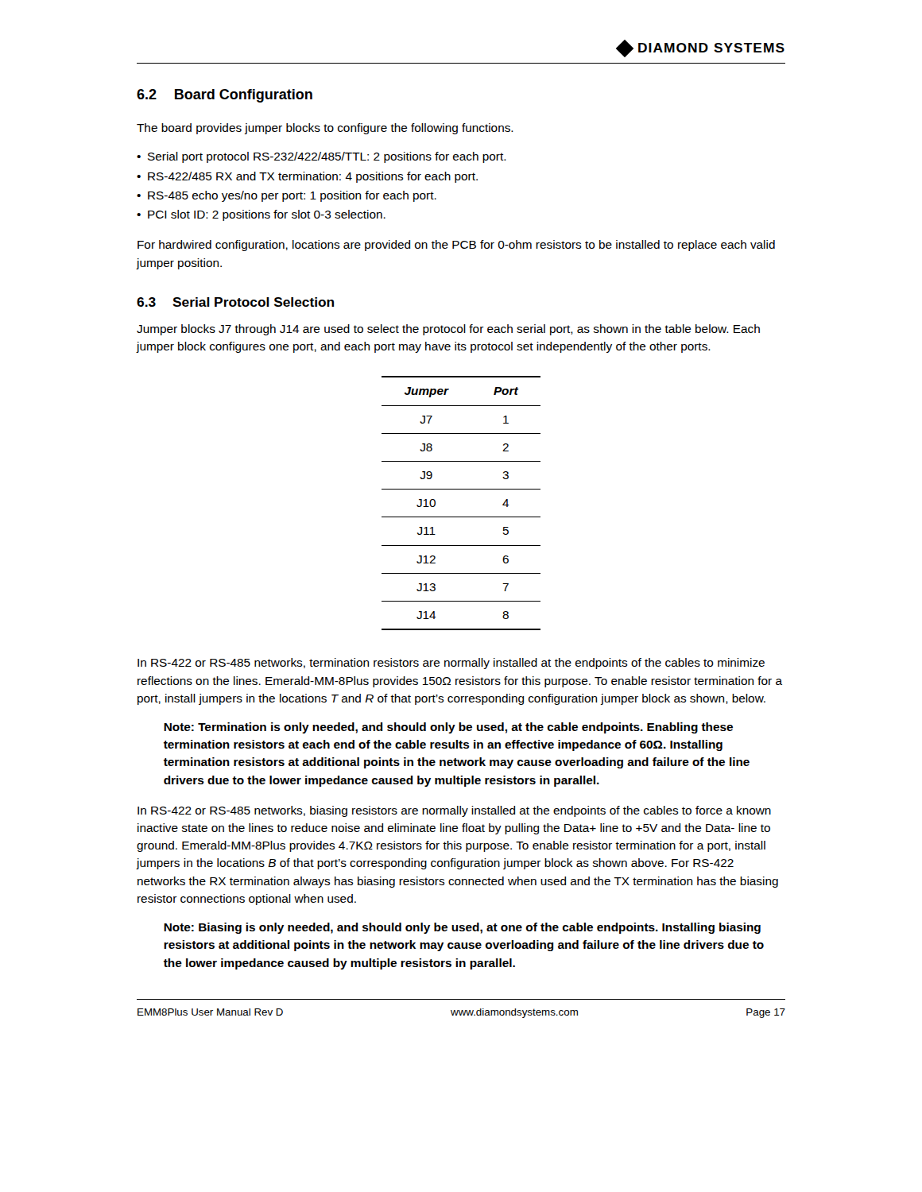DIAMOND SYSTEMS
6.2 Board Configuration
The board provides jumper blocks to configure the following functions.
Serial port protocol RS-232/422/485/TTL: 2 positions for each port.
RS-422/485 RX and TX termination: 4 positions for each port.
RS-485 echo yes/no per port: 1 position for each port.
PCI slot ID: 2 positions for slot 0-3 selection.
For hardwired configuration, locations are provided on the PCB for 0-ohm resistors to be installed to replace each valid jumper position.
6.3 Serial Protocol Selection
Jumper blocks J7 through J14 are used to select the protocol for each serial port, as shown in the table below. Each jumper block configures one port, and each port may have its protocol set independently of the other ports.
| Jumper | Port |
| --- | --- |
| J7 | 1 |
| J8 | 2 |
| J9 | 3 |
| J10 | 4 |
| J11 | 5 |
| J12 | 6 |
| J13 | 7 |
| J14 | 8 |
In RS-422 or RS-485 networks, termination resistors are normally installed at the endpoints of the cables to minimize reflections on the lines. Emerald-MM-8Plus provides 150Ω resistors for this purpose. To enable resistor termination for a port, install jumpers in the locations T and R of that port’s corresponding configuration jumper block as shown, below.
Note: Termination is only needed, and should only be used, at the cable endpoints. Enabling these termination resistors at each end of the cable results in an effective impedance of 60Ω. Installing termination resistors at additional points in the network may cause overloading and failure of the line drivers due to the lower impedance caused by multiple resistors in parallel.
In RS-422 or RS-485 networks, biasing resistors are normally installed at the endpoints of the cables to force a known inactive state on the lines to reduce noise and eliminate line float by pulling the Data+ line to +5V and the Data- line to ground. Emerald-MM-8Plus provides 4.7KΩ resistors for this purpose. To enable resistor termination for a port, install jumpers in the locations B of that port’s corresponding configuration jumper block as shown above. For RS-422 networks the RX termination always has biasing resistors connected when used and the TX termination has the biasing resistor connections optional when used.
Note: Biasing is only needed, and should only be used, at one of the cable endpoints. Installing biasing resistors at additional points in the network may cause overloading and failure of the line drivers due to the lower impedance caused by multiple resistors in parallel.
EMM8Plus User Manual Rev D
www.diamondsystems.com
Page 17